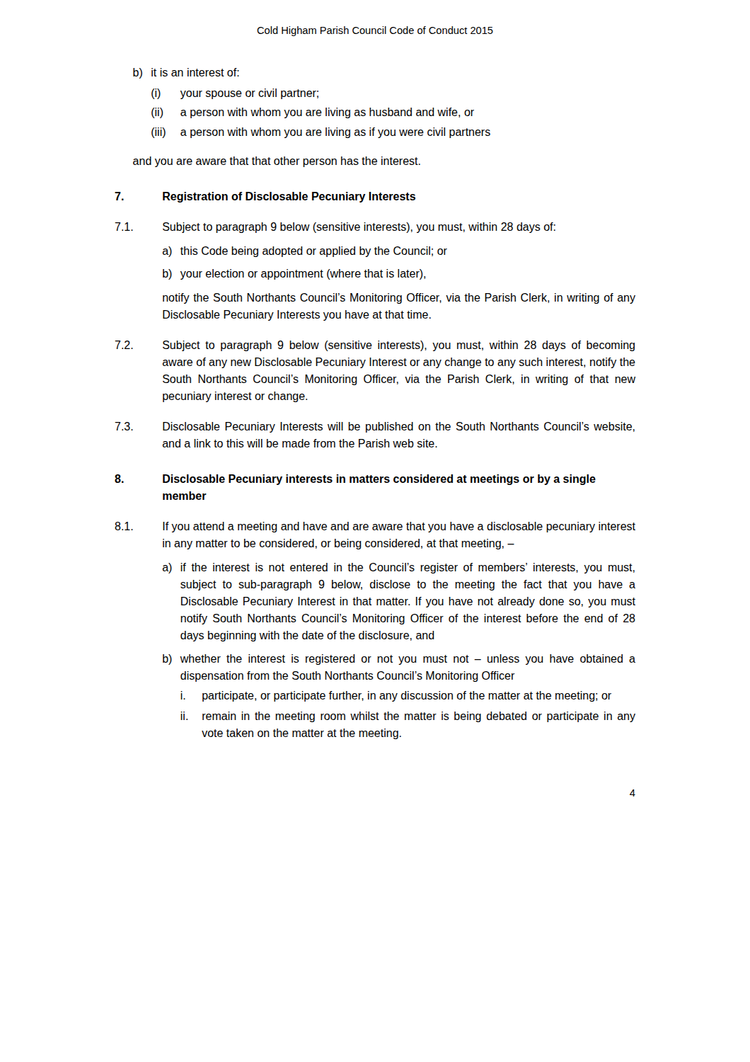Cold Higham Parish Council Code of Conduct 2015
b) it is an interest of:
(i) your spouse or civil partner;
(ii) a person with whom you are living as husband and wife, or
(iii) a person with whom you are living as if you were civil partners
and you are aware that that other person has the interest.
7. Registration of Disclosable Pecuniary Interests
7.1. Subject to paragraph 9 below (sensitive interests), you must, within 28 days of:
a) this Code being adopted or applied by the Council; or
b) your election or appointment (where that is later),
notify the South Northants Council’s Monitoring Officer, via the Parish Clerk, in writing of any Disclosable Pecuniary Interests you have at that time.
7.2. Subject to paragraph 9 below (sensitive interests), you must, within 28 days of becoming aware of any new Disclosable Pecuniary Interest or any change to any such interest, notify the South Northants Council’s Monitoring Officer, via the Parish Clerk, in writing of that new pecuniary interest or change.
7.3. Disclosable Pecuniary Interests will be published on the South Northants Council’s website, and a link to this will be made from the Parish web site.
8. Disclosable Pecuniary interests in matters considered at meetings or by a single member
8.1. If you attend a meeting and have and are aware that you have a disclosable pecuniary interest in any matter to be considered, or being considered, at that meeting, –
a) if the interest is not entered in the Council’s register of members’ interests, you must, subject to sub-paragraph 9 below, disclose to the meeting the fact that you have a Disclosable Pecuniary Interest in that matter. If you have not already done so, you must notify South Northants Council’s Monitoring Officer of the interest before the end of 28 days beginning with the date of the disclosure, and
b) whether the interest is registered or not you must not – unless you have obtained a dispensation from the South Northants Council’s Monitoring Officer
i. participate, or participate further, in any discussion of the matter at the meeting; or
ii. remain in the meeting room whilst the matter is being debated or participate in any vote taken on the matter at the meeting.
4